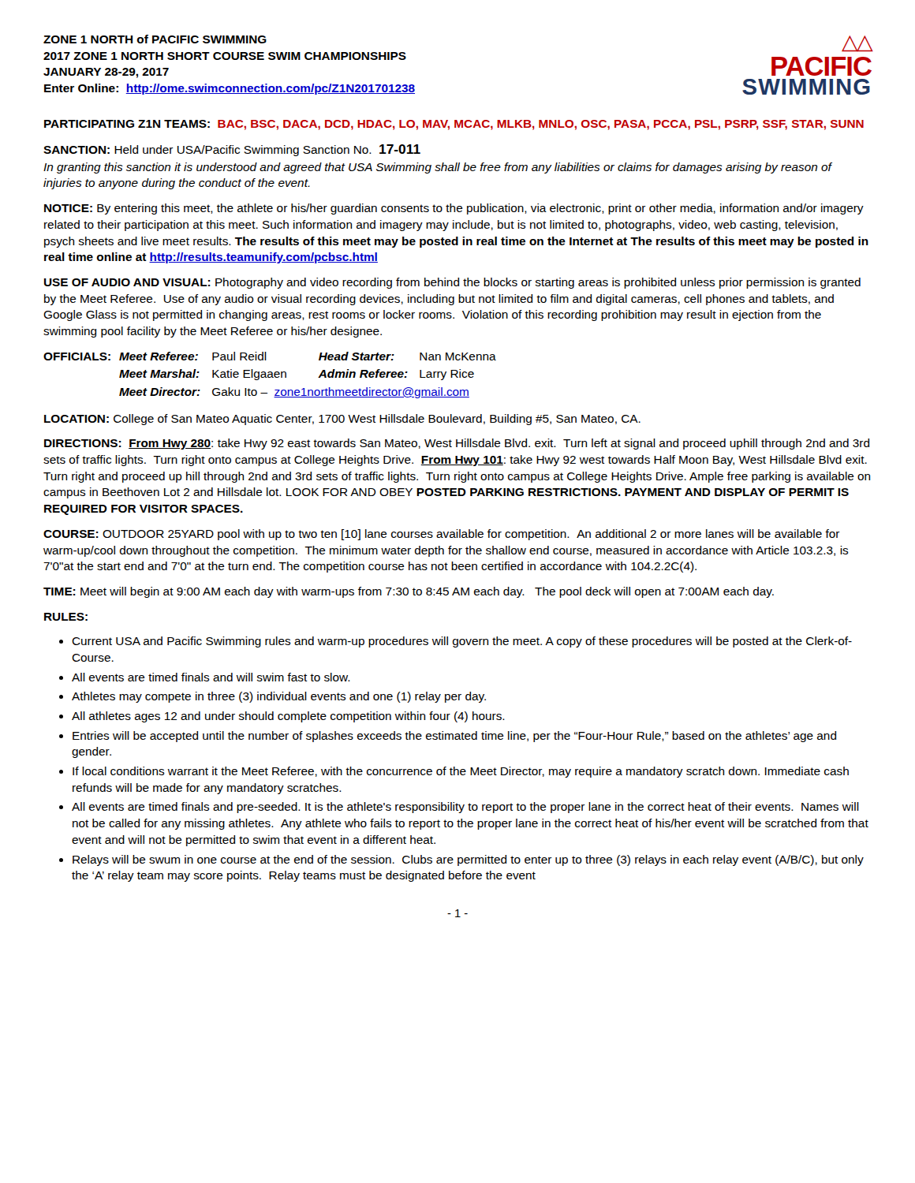ZONE 1 NORTH of PACIFIC SWIMMING
2017 ZONE 1 NORTH SHORT COURSE SWIM CHAMPIONSHIPS
JANUARY 28-29, 2017
Enter Online: http://ome.swimconnection.com/pc/Z1N201701238
△△
PACIFIC SWIMMING
PARTICIPATING Z1N TEAMS: BAC, BSC, DACA, DCD, HDAC, LO, MAV, MCAC, MLKB, MNLO, OSC, PASA, PCCA, PSL, PSRP, SSF, STAR, SUNN
SANCTION: Held under USA/Pacific Swimming Sanction No. 17-011
In granting this sanction it is understood and agreed that USA Swimming shall be free from any liabilities or claims for damages arising by reason of injuries to anyone during the conduct of the event.
NOTICE: By entering this meet, the athlete or his/her guardian consents to the publication, via electronic, print or other media, information and/or imagery related to their participation at this meet. Such information and imagery may include, but is not limited to, photographs, video, web casting, television, psych sheets and live meet results. The results of this meet may be posted in real time on the Internet at The results of this meet may be posted in real time online at http://results.teamunify.com/pcbsc.html
USE OF AUDIO AND VISUAL: Photography and video recording from behind the blocks or starting areas is prohibited unless prior permission is granted by the Meet Referee. Use of any audio or visual recording devices, including but not limited to film and digital cameras, cell phones and tablets, and Google Glass is not permitted in changing areas, rest rooms or locker rooms. Violation of this recording prohibition may result in ejection from the swimming pool facility by the Meet Referee or his/her designee.
| OFFICIALS: | Meet Referee: | Paul Reidl | Head Starter: | Nan McKenna |
| | Meet Marshal: | Katie Elgaaen | Admin Referee: | Larry Rice |
| | Meet Director: | Gaku Ito – zone1northmeetdirector@gmail.com |
LOCATION: College of San Mateo Aquatic Center, 1700 West Hillsdale Boulevard, Building #5, San Mateo, CA.
DIRECTIONS: From Hwy 280: take Hwy 92 east towards San Mateo, West Hillsdale Blvd. exit. Turn left at signal and proceed uphill through 2nd and 3rd sets of traffic lights. Turn right onto campus at College Heights Drive. From Hwy 101: take Hwy 92 west towards Half Moon Bay, West Hillsdale Blvd exit. Turn right and proceed up hill through 2nd and 3rd sets of traffic lights. Turn right onto campus at College Heights Drive. Ample free parking is available on campus in Beethoven Lot 2 and Hillsdale lot. LOOK FOR AND OBEY POSTED PARKING RESTRICTIONS. PAYMENT AND DISPLAY OF PERMIT IS REQUIRED FOR VISITOR SPACES.
COURSE: OUTDOOR 25YARD pool with up to two ten [10] lane courses available for competition. An additional 2 or more lanes will be available for warm-up/cool down throughout the competition. The minimum water depth for the shallow end course, measured in accordance with Article 103.2.3, is 7'0"at the start end and 7'0" at the turn end. The competition course has not been certified in accordance with 104.2.2C(4).
TIME: Meet will begin at 9:00 AM each day with warm-ups from 7:30 to 8:45 AM each day. The pool deck will open at 7:00AM each day.
RULES:
Current USA and Pacific Swimming rules and warm-up procedures will govern the meet. A copy of these procedures will be posted at the Clerk-of-Course.
All events are timed finals and will swim fast to slow.
Athletes may compete in three (3) individual events and one (1) relay per day.
All athletes ages 12 and under should complete competition within four (4) hours.
Entries will be accepted until the number of splashes exceeds the estimated time line, per the “Four-Hour Rule,” based on the athletes’ age and gender.
If local conditions warrant it the Meet Referee, with the concurrence of the Meet Director, may require a mandatory scratch down. Immediate cash refunds will be made for any mandatory scratches.
All events are timed finals and pre-seeded. It is the athlete's responsibility to report to the proper lane in the correct heat of their events. Names will not be called for any missing athletes. Any athlete who fails to report to the proper lane in the correct heat of his/her event will be scratched from that event and will not be permitted to swim that event in a different heat.
Relays will be swum in one course at the end of the session. Clubs are permitted to enter up to three (3) relays in each relay event (A/B/C), but only the ‘A’ relay team may score points. Relay teams must be designated before the event
- 1 -